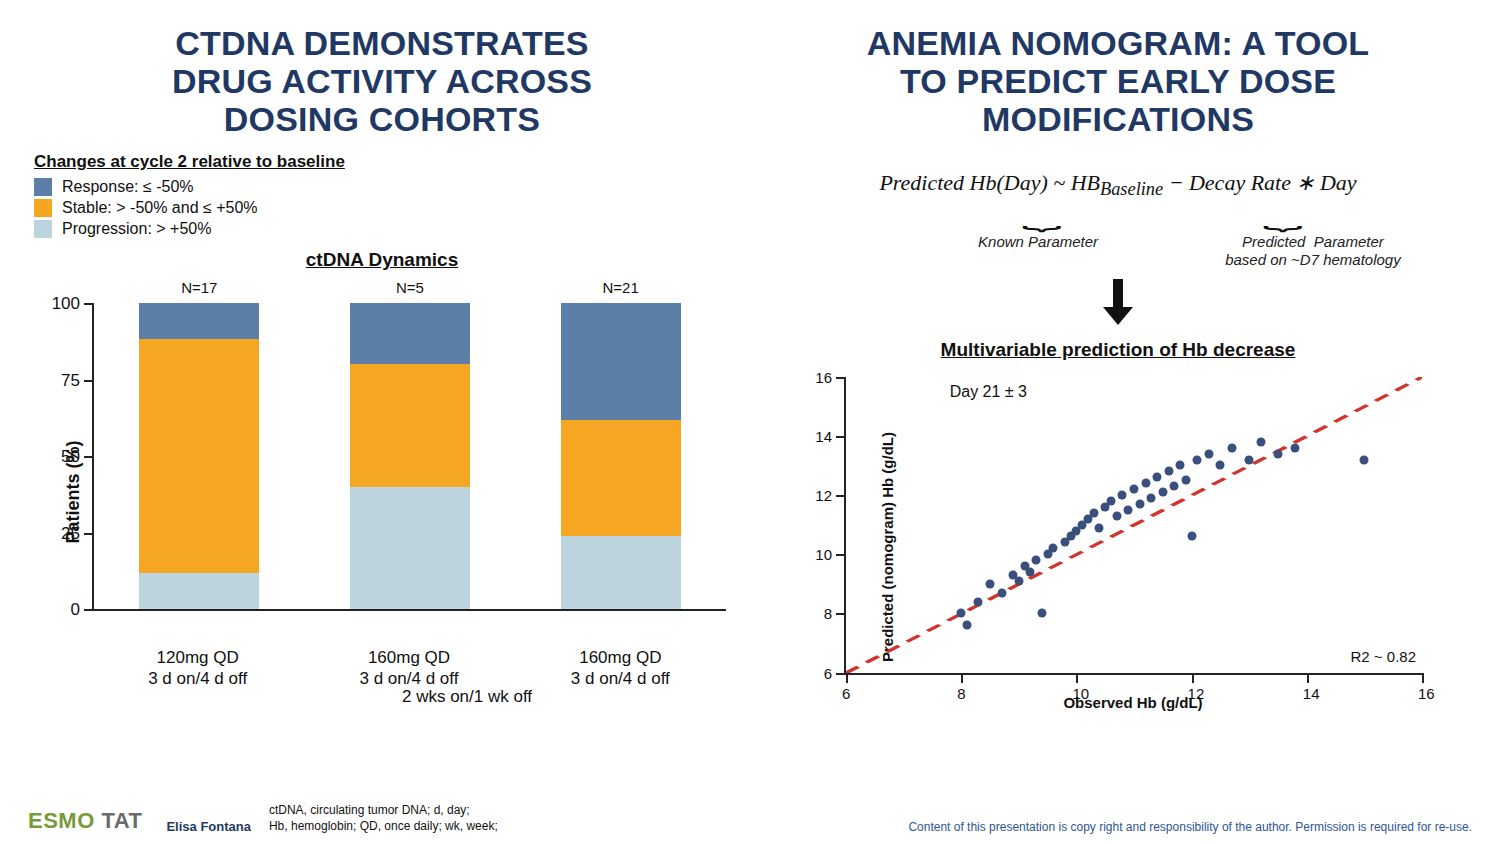ctDNA Demonstrates
Drug Activity Across
Dosing Cohorts
Changes at cycle 2 relative to baseline
Response: ≤ -50%
Stable: > -50% and ≤ +50%
Progression: > +50%
ctDNA Dynamics
Patients (%)
100
75
50
25
0
N=17
N=5
N=21
120mg QD
3 d on/4 d off
160mg QD
3 d on/4 d off
160mg QD
3 d on/4 d off
2 wks on/1 wk off
Anemia Nomogram: A Tool
to Predict Early Dose
Modifications
Predicted Hb(Day) ~ HBBaseline − Decay Rate ∗ Day
⏟ ⏟
Known Parameter
Predicted Parameter
based on ~D7 hematology
Multivariable prediction of Hb decrease
Predicted (nomogram) Hb (g/dL)
16
14
12
10
8
6
6
8
10
12
14
16
Day 21 ± 3
R2 ~ 0.82
Observed Hb (g/dL)
ESMO TAT
Elisa Fontana
ctDNA, circulating tumor DNA; d, day;
Hb, hemoglobin; QD, once daily; wk, week;
Content of this presentation is copy right and responsibility of the author. Permission is required for re-use.